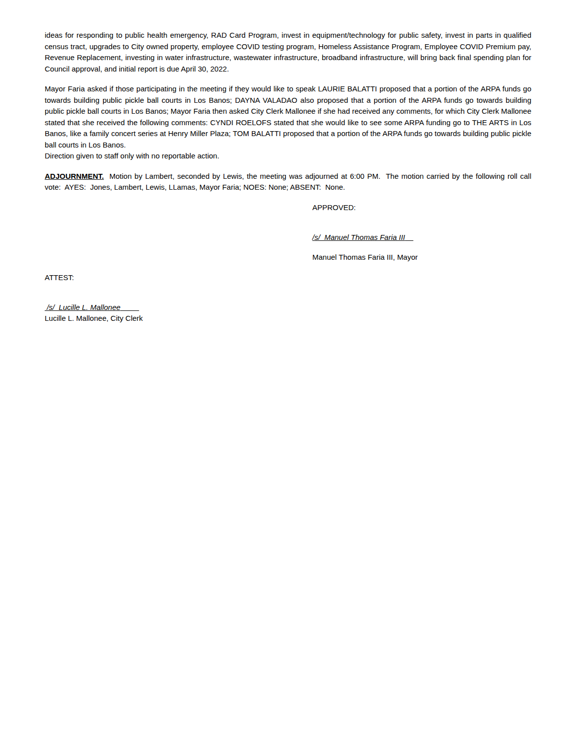ideas for responding to public health emergency, RAD Card Program, invest in equipment/technology for public safety, invest in parts in qualified census tract, upgrades to City owned property, employee COVID testing program, Homeless Assistance Program, Employee COVID Premium pay, Revenue Replacement, investing in water infrastructure, wastewater infrastructure, broadband infrastructure, will bring back final spending plan for Council approval, and initial report is due April 30, 2022.
Mayor Faria asked if those participating in the meeting if they would like to speak LAURIE BALATTI proposed that a portion of the ARPA funds go towards building public pickle ball courts in Los Banos; DAYNA VALADAO also proposed that a portion of the ARPA funds go towards building public pickle ball courts in Los Banos; Mayor Faria then asked City Clerk Mallonee if she had received any comments, for which City Clerk Mallonee stated that she received the following comments: CYNDI ROELOFS stated that she would like to see some ARPA funding go to THE ARTS in Los Banos, like a family concert series at Henry Miller Plaza; TOM BALATTI proposed that a portion of the ARPA funds go towards building public pickle ball courts in Los Banos.
Direction given to staff only with no reportable action.
ADJOURNMENT. Motion by Lambert, seconded by Lewis, the meeting was adjourned at 6:00 PM. The motion carried by the following roll call vote: AYES: Jones, Lambert, Lewis, LLamas, Mayor Faria; NOES: None; ABSENT: None.
APPROVED:
/s/ Manuel Thomas Faria III
Manuel Thomas Faria III, Mayor
ATTEST:
/s/ Lucille L. Mallonee
Lucille L. Mallonee, City Clerk